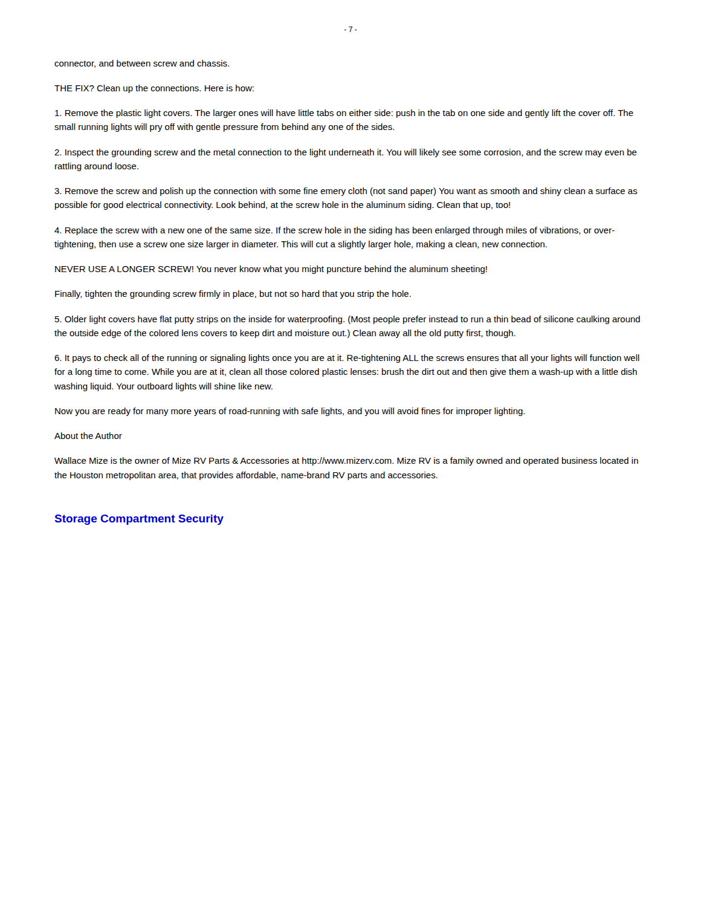- 7 -
connector, and between screw and chassis.
THE FIX? Clean up the connections. Here is how:
1. Remove the plastic light covers. The larger ones will have little tabs on either side: push in the tab on one side and gently lift the cover off. The small running lights will pry off with gentle pressure from behind any one of the sides.
2. Inspect the grounding screw and the metal connection to the light underneath it. You will likely see some corrosion, and the screw may even be rattling around loose.
3. Remove the screw and polish up the connection with some fine emery cloth (not sand paper) You want as smooth and shiny clean a surface as possible for good electrical connectivity. Look behind, at the screw hole in the aluminum siding. Clean that up, too!
4. Replace the screw with a new one of the same size. If the screw hole in the siding has been enlarged through miles of vibrations, or over-tightening, then use a screw one size larger in diameter. This will cut a slightly larger hole, making a clean, new connection.
NEVER USE A LONGER SCREW! You never know what you might puncture behind the aluminum sheeting!
Finally, tighten the grounding screw firmly in place, but not so hard that you strip the hole.
5. Older light covers have flat putty strips on the inside for waterproofing. (Most people prefer instead to run a thin bead of silicone caulking around the outside edge of the colored lens covers to keep dirt and moisture out.) Clean away all the old putty first, though.
6. It pays to check all of the running or signaling lights once you are at it. Re-tightening ALL the screws ensures that all your lights will function well for a long time to come. While you are at it, clean all those colored plastic lenses: brush the dirt out and then give them a wash-up with a little dish washing liquid. Your outboard lights will shine like new.
Now you are ready for many more years of road-running with safe lights, and you will avoid fines for improper lighting.
About the Author
Wallace Mize is the owner of Mize RV Parts & Accessories at http://www.mizerv.com. Mize RV is a family owned and operated business located in the Houston metropolitan area, that provides affordable, name-brand RV parts and accessories.
Storage Compartment Security